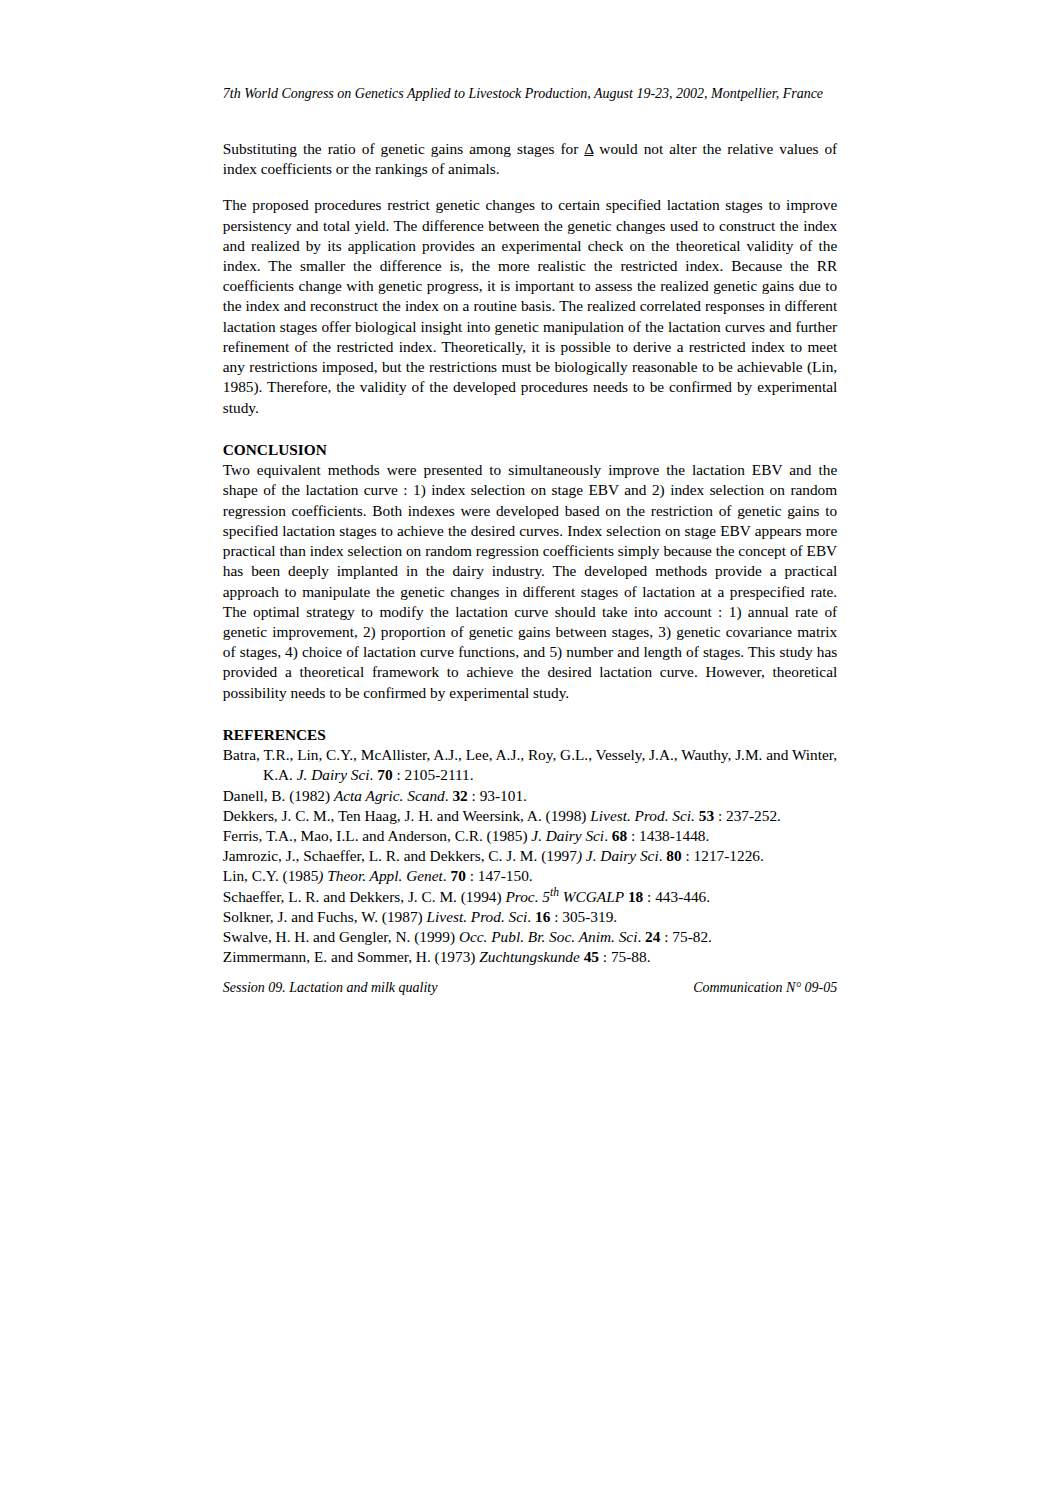7th World Congress on Genetics Applied to Livestock Production, August 19-23, 2002, Montpellier, France
Substituting the ratio of genetic gains among stages for Δ would not alter the relative values of index coefficients or the rankings of animals.
The proposed procedures restrict genetic changes to certain specified lactation stages to improve persistency and total yield. The difference between the genetic changes used to construct the index and realized by its application provides an experimental check on the theoretical validity of the index. The smaller the difference is, the more realistic the restricted index. Because the RR coefficients change with genetic progress, it is important to assess the realized genetic gains due to the index and reconstruct the index on a routine basis. The realized correlated responses in different lactation stages offer biological insight into genetic manipulation of the lactation curves and further refinement of the restricted index. Theoretically, it is possible to derive a restricted index to meet any restrictions imposed, but the restrictions must be biologically reasonable to be achievable (Lin, 1985). Therefore, the validity of the developed procedures needs to be confirmed by experimental study.
Conclusion
Two equivalent methods were presented to simultaneously improve the lactation EBV and the shape of the lactation curve : 1) index selection on stage EBV and 2) index selection on random regression coefficients. Both indexes were developed based on the restriction of genetic gains to specified lactation stages to achieve the desired curves. Index selection on stage EBV appears more practical than index selection on random regression coefficients simply because the concept of EBV has been deeply implanted in the dairy industry. The developed methods provide a practical approach to manipulate the genetic changes in different stages of lactation at a prespecified rate. The optimal strategy to modify the lactation curve should take into account : 1) annual rate of genetic improvement, 2) proportion of genetic gains between stages, 3) genetic covariance matrix of stages, 4) choice of lactation curve functions, and 5) number and length of stages. This study has provided a theoretical framework to achieve the desired lactation curve. However, theoretical possibility needs to be confirmed by experimental study.
References
Batra, T.R., Lin, C.Y., McAllister, A.J., Lee, A.J., Roy, G.L., Vessely, J.A., Wauthy, J.M. and Winter, K.A. J. Dairy Sci. 70 : 2105-2111.
Danell, B. (1982) Acta Agric. Scand. 32 : 93-101.
Dekkers, J. C. M., Ten Haag, J. H. and Weersink, A. (1998) Livest. Prod. Sci. 53 : 237-252.
Ferris, T.A., Mao, I.L. and Anderson, C.R. (1985) J. Dairy Sci. 68 : 1438-1448.
Jamrozic, J., Schaeffer, L. R. and Dekkers, C. J. M. (1997) J. Dairy Sci. 80 : 1217-1226.
Lin, C.Y. (1985) Theor. Appl. Genet. 70 : 147-150.
Schaeffer, L. R. and Dekkers, J. C. M. (1994) Proc. 5th WCGALP 18 : 443-446.
Solkner, J. and Fuchs, W. (1987) Livest. Prod. Sci. 16 : 305-319.
Swalve, H. H. and Gengler, N. (1999) Occ. Publ. Br. Soc. Anim. Sci. 24 : 75-82.
Zimmermann, E. and Sommer, H. (1973) Zuchtungskunde 45 : 75-88.
Session 09. Lactation and milk quality Communication N° 09-05